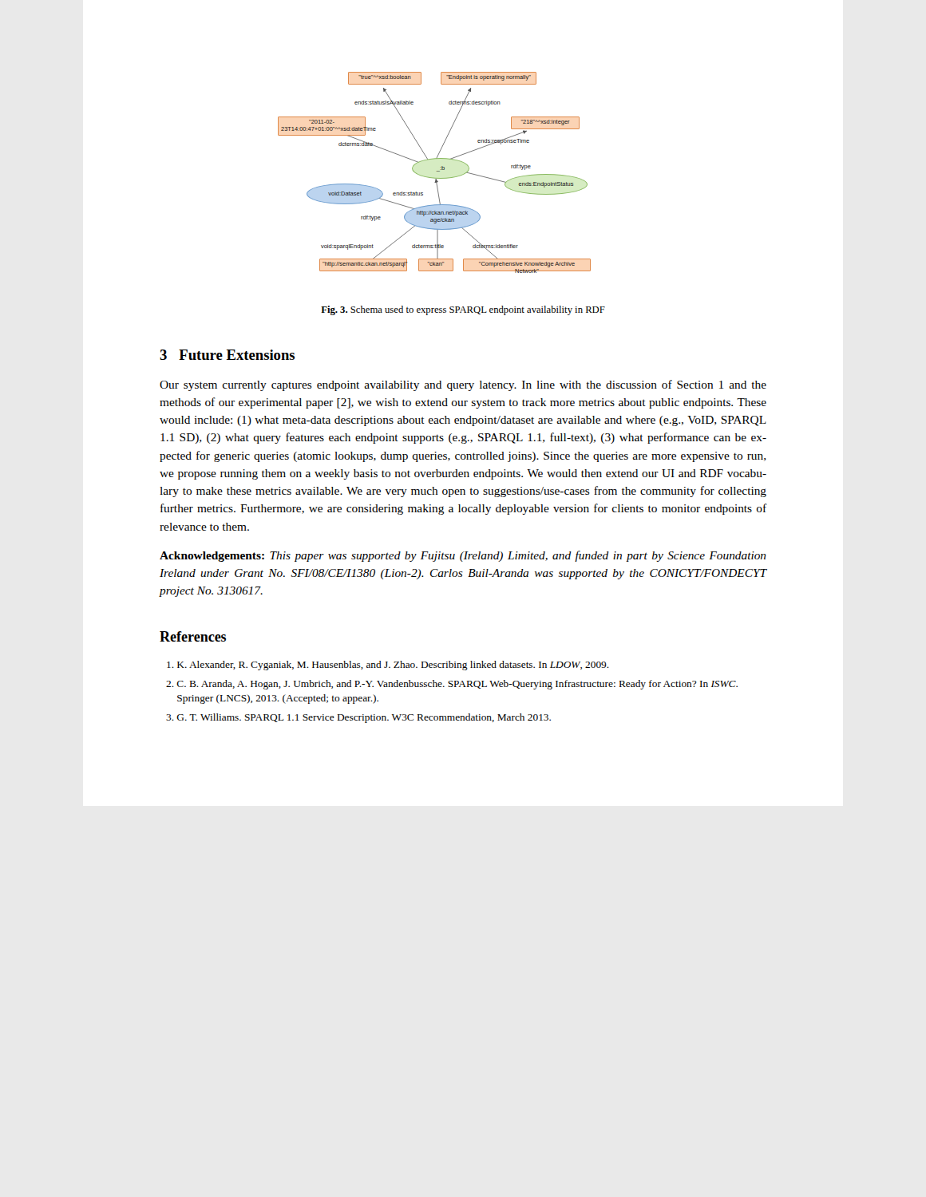"true"^^xsd:boolean
"Endpoint is operating normally"
"2011-02-
23T14:00:47+01:00"^^xsd:dateTime
"218"^^xsd:integer
"http://semantic.ckan.net/sparql"
"ckan"
"Comprehensive Knowledge Archive Network"
_:b
ends:EndpointStatus
void:Dataset
http://ckan.net/pack
age/ckan
ends:statusIsAvailable
dcterms:description
dcterms:date
ends:responseTime
rdf:type
ends:status
rdf:type
void:sparqlEndpoint
dcterms:title
dcterms:identifier
Fig. 3. Schema used to express SPARQL endpoint availability in RDF
3 Future Extensions
Our system currently captures endpoint availability and query latency. In line with the discussion of Section 1 and the methods of our experimental paper [2], we wish to extend our system to track more metrics about public endpoints. These would include: (1) what meta-data descriptions about each endpoint/dataset are available and where (e.g., VoID, SPARQL 1.1 SD), (2) what query features each endpoint supports (e.g., SPARQL 1.1, full-text), (3) what performance can be expected for generic queries (atomic lookups, dump queries, controlled joins). Since the queries are more expensive to run, we propose running them on a weekly basis to not overburden endpoints. We would then extend our UI and RDF vocabulary to make these metrics available. We are very much open to suggestions/use-cases from the community for collecting further metrics. Furthermore, we are considering making a locally deployable version for clients to monitor endpoints of relevance to them.
Acknowledgements: This paper was supported by Fujitsu (Ireland) Limited, and funded in part by Science Foundation Ireland under Grant No. SFI/08/CE/I1380 (Lion-2). Carlos Buil-Aranda was supported by the CONICYT/FONDECYT project No. 3130617.
References
K. Alexander, R. Cyganiak, M. Hausenblas, and J. Zhao. Describing linked datasets. In LDOW, 2009.
C. B. Aranda, A. Hogan, J. Umbrich, and P.-Y. Vandenbussche. SPARQL Web-Querying Infrastructure: Ready for Action? In ISWC. Springer (LNCS), 2013. (Accepted; to appear.).
G. T. Williams. SPARQL 1.1 Service Description. W3C Recommendation, March 2013.